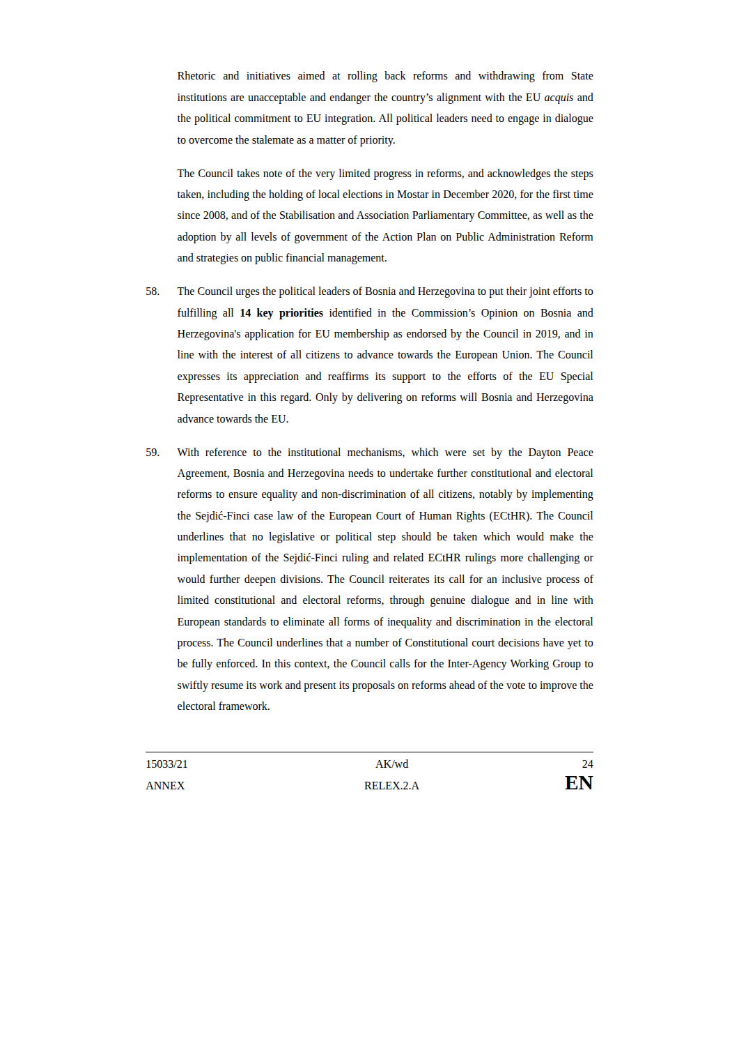Rhetoric and initiatives aimed at rolling back reforms and withdrawing from State institutions are unacceptable and endanger the country’s alignment with the EU acquis and the political commitment to EU integration. All political leaders need to engage in dialogue to overcome the stalemate as a matter of priority.
The Council takes note of the very limited progress in reforms, and acknowledges the steps taken, including the holding of local elections in Mostar in December 2020, for the first time since 2008, and of the Stabilisation and Association Parliamentary Committee, as well as the adoption by all levels of government of the Action Plan on Public Administration Reform and strategies on public financial management.
58.
The Council urges the political leaders of Bosnia and Herzegovina to put their joint efforts to fulfilling all 14 key priorities identified in the Commission’s Opinion on Bosnia and Herzegovina's application for EU membership as endorsed by the Council in 2019, and in line with the interest of all citizens to advance towards the European Union. The Council expresses its appreciation and reaffirms its support to the efforts of the EU Special Representative in this regard. Only by delivering on reforms will Bosnia and Herzegovina advance towards the EU.
59.
With reference to the institutional mechanisms, which were set by the Dayton Peace Agreement, Bosnia and Herzegovina needs to undertake further constitutional and electoral reforms to ensure equality and non-discrimination of all citizens, notably by implementing the Sejdić-Finci case law of the European Court of Human Rights (ECtHR). The Council underlines that no legislative or political step should be taken which would make the implementation of the Sejdić-Finci ruling and related ECtHR rulings more challenging or would further deepen divisions. The Council reiterates its call for an inclusive process of limited constitutional and electoral reforms, through genuine dialogue and in line with European standards to eliminate all forms of inequality and discrimination in the electoral process. The Council underlines that a number of Constitutional court decisions have yet to be fully enforced. In this context, the Council calls for the Inter-Agency Working Group to swiftly resume its work and present its proposals on reforms ahead of the vote to improve the electoral framework.
15033/21
AK/wd
24
ANNEX
RELEX.2.A
EN